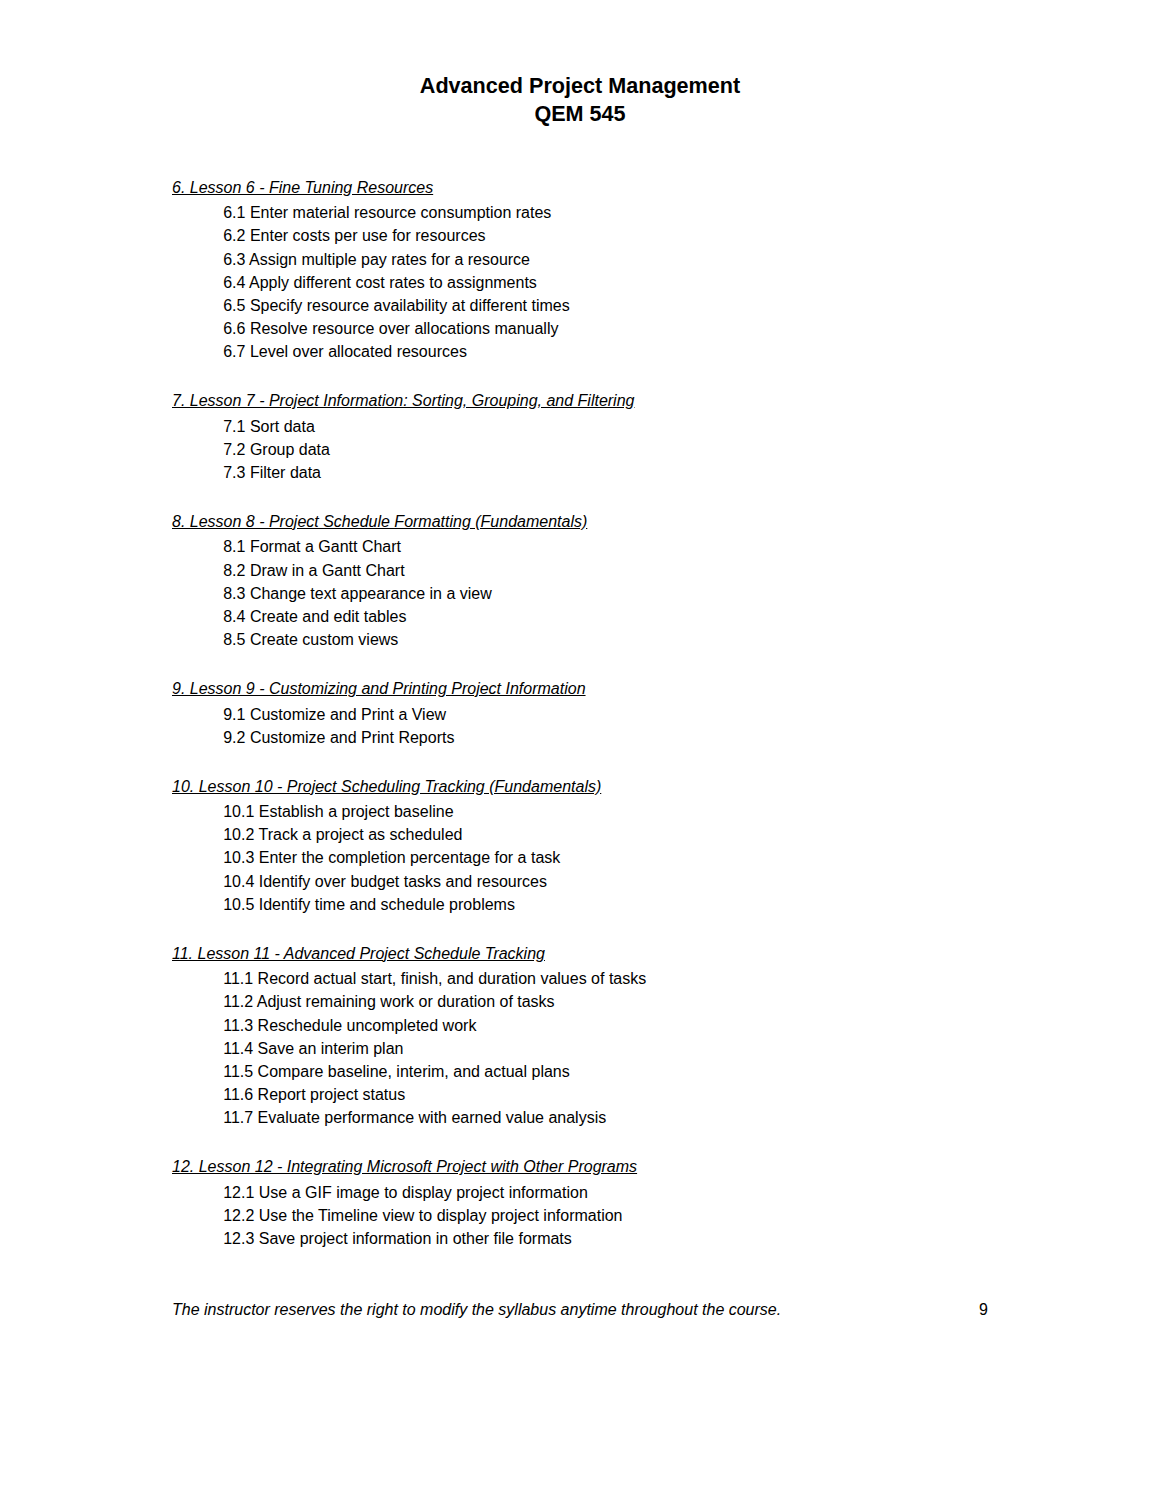Advanced Project Management
QEM 545
6. Lesson 6 - Fine Tuning Resources
6.1 Enter material resource consumption rates
6.2 Enter costs per use for resources
6.3 Assign multiple pay rates for a resource
6.4 Apply different cost rates to assignments
6.5 Specify resource availability at different times
6.6 Resolve resource over allocations manually
6.7 Level over allocated resources
7. Lesson 7 - Project Information: Sorting, Grouping, and Filtering
7.1 Sort data
7.2 Group data
7.3 Filter data
8. Lesson 8 - Project Schedule Formatting (Fundamentals)
8.1 Format a Gantt Chart
8.2 Draw in a Gantt Chart
8.3 Change text appearance in a view
8.4 Create and edit tables
8.5 Create custom views
9. Lesson 9 - Customizing and Printing Project Information
9.1 Customize and Print a View
9.2 Customize and Print Reports
10. Lesson 10 - Project Scheduling Tracking (Fundamentals)
10.1 Establish a project baseline
10.2 Track a project as scheduled
10.3 Enter the completion percentage for a task
10.4 Identify over budget tasks and resources
10.5 Identify time and schedule problems
11. Lesson 11 - Advanced Project Schedule Tracking
11.1 Record actual start, finish, and duration values of tasks
11.2 Adjust remaining work or duration of tasks
11.3 Reschedule uncompleted work
11.4 Save an interim plan
11.5 Compare baseline, interim, and actual plans
11.6 Report project status
11.7 Evaluate performance with earned value analysis
12. Lesson 12 - Integrating Microsoft Project with Other Programs
12.1 Use a GIF image to display project information
12.2 Use the Timeline view to display project information
12.3 Save project information in other file formats
The instructor reserves the right to modify the syllabus anytime throughout the course. 9